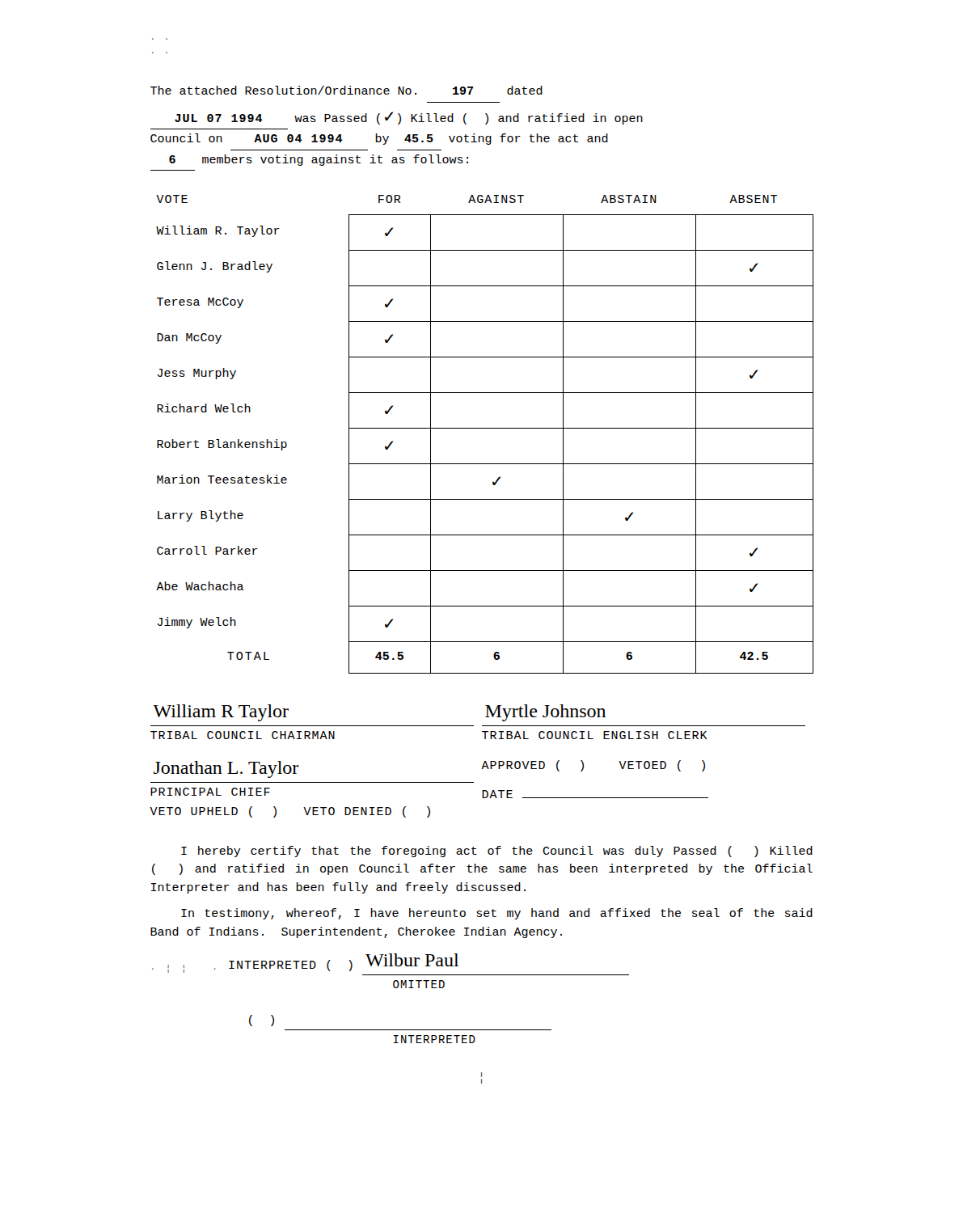· ·
· ·
The attached Resolution/Ordinance No. 197 dated
JUL 07 1994 was Passed (✓) Killed ( ) and ratified in open
Council on AUG 04 1994 by 45.5 voting for the act and
6 members voting against it as follows:
| VOTE | FOR | AGAINST | ABSTAIN | ABSENT |
| --- | --- | --- | --- | --- |
| William R. Taylor | ✓ | | | |
| Glenn J. Bradley | | | | ✓ |
| Teresa McCoy | ✓ | | | |
| Dan McCoy | ✓ | | | |
| Jess Murphy | | | | ✓ |
| Richard Welch | ✓ | | | |
| Robert Blankenship | ✓ | | | |
| Marion Teesateskie | | ✓ | | |
| Larry Blythe | | | ✓ | |
| Carroll Parker | | | | ✓ |
| Abe Wachacha | | | | ✓ |
| Jimmy Welch | ✓ | | | |
| TOTAL | 45.5 | 6 | 6 | 42.5 |
| William R Taylor TRIBAL COUNCIL CHAIRMAN | Myrtle Johnson TRIBAL COUNCIL ENGLISH CLERK |
| Jonathan L. Taylor PRINCIPAL CHIEF VETO UPHELD ( ) VETO DENIED ( ) | APPROVED ( ) VETOED ( ) DATE |
I hereby certify that the foregoing act of the Council was duly Passed ( ) Killed ( ) and ratified in open Council after the same has been interpreted by the Official Interpreter and has been fully and freely discussed.
In testimony, whereof, I have hereunto set my hand and affixed the seal of the said Band of Indians. Superintendent, Cherokee Indian Agency.
· ¦ ¦ · INTERPRETED ( ) Wilbur Paul
OMITTED
INTERPRETED ( )
INTERPRETED
¦